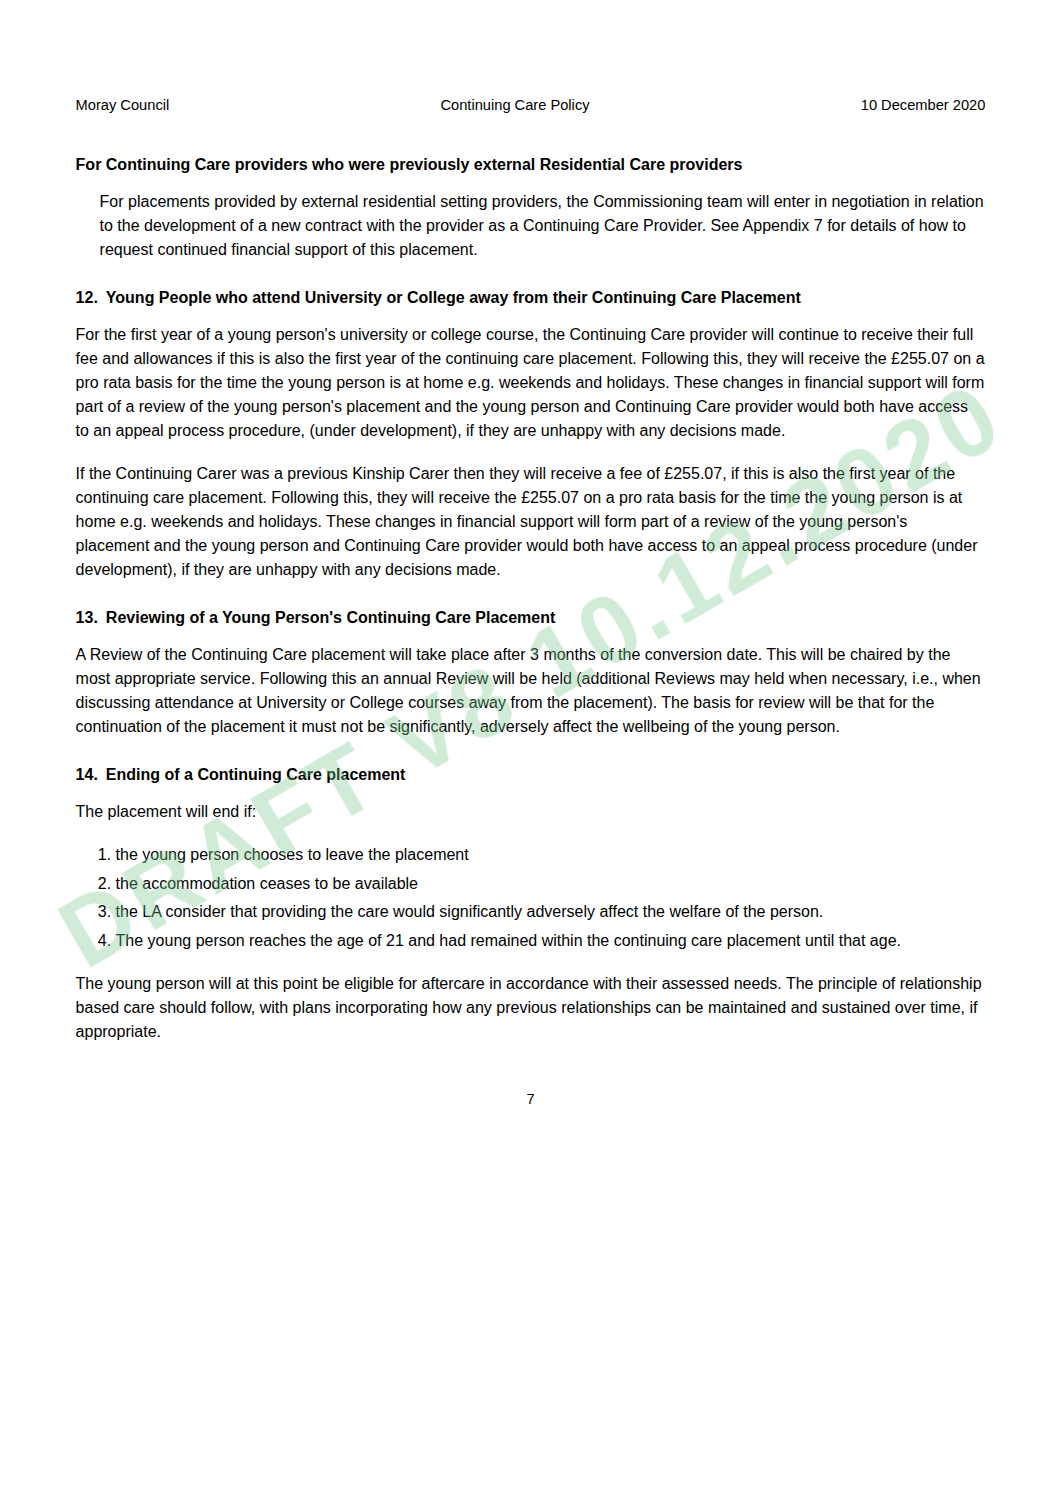DRAFT V8 10.12.2020
Moray Council Continuing Care Policy 10 December 2020
For Continuing Care providers who were previously external Residential Care providers
For placements provided by external residential setting providers, the Commissioning team will enter in negotiation in relation to the development of a new contract with the provider as a Continuing Care Provider. See Appendix 7 for details of how to request continued financial support of this placement.
12. Young People who attend University or College away from their Continuing Care Placement
For the first year of a young person's university or college course, the Continuing Care provider will continue to receive their full fee and allowances if this is also the first year of the continuing care placement. Following this, they will receive the £255.07 on a pro rata basis for the time the young person is at home e.g. weekends and holidays. These changes in financial support will form part of a review of the young person's placement and the young person and Continuing Care provider would both have access to an appeal process procedure, (under development), if they are unhappy with any decisions made.
If the Continuing Carer was a previous Kinship Carer then they will receive a fee of £255.07, if this is also the first year of the continuing care placement. Following this, they will receive the £255.07 on a pro rata basis for the time the young person is at home e.g. weekends and holidays. These changes in financial support will form part of a review of the young person's placement and the young person and Continuing Care provider would both have access to an appeal process procedure (under development), if they are unhappy with any decisions made.
13. Reviewing of a Young Person's Continuing Care Placement
A Review of the Continuing Care placement will take place after 3 months of the conversion date. This will be chaired by the most appropriate service. Following this an annual Review will be held (additional Reviews may held when necessary, i.e., when discussing attendance at University or College courses away from the placement). The basis for review will be that for the continuation of the placement it must not be significantly, adversely affect the wellbeing of the young person.
14. Ending of a Continuing Care placement
The placement will end if:
the young person chooses to leave the placement
the accommodation ceases to be available
the LA consider that providing the care would significantly adversely affect the welfare of the person.
The young person reaches the age of 21 and had remained within the continuing care placement until that age.
The young person will at this point be eligible for aftercare in accordance with their assessed needs. The principle of relationship based care should follow, with plans incorporating how any previous relationships can be maintained and sustained over time, if appropriate.
7